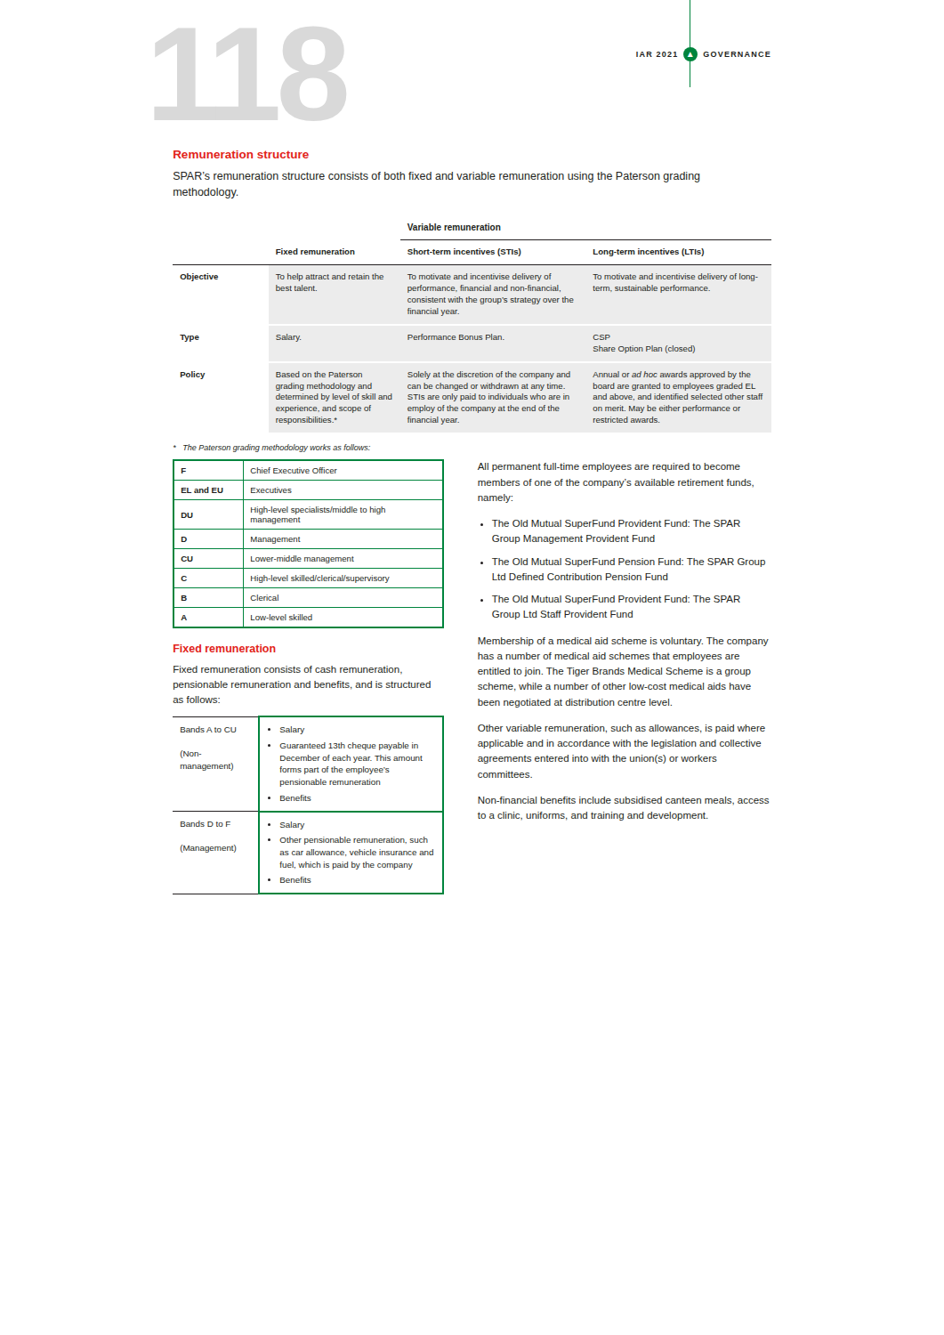118
IAR 2021 ▲ GOVERNANCE
Remuneration structure
SPAR’s remuneration structure consists of both fixed and variable remuneration using the Paterson grading methodology.
| | | Variable remuneration |
| --- | --- | --- |
| | Fixed remuneration | Short-term incentives (STIs) | Long-term incentives (LTIs) |
| Objective | To help attract and retain the best talent. | To motivate and incentivise delivery of performance, financial and non-financial, consistent with the group’s strategy over the financial year. | To motivate and incentivise delivery of long-term, sustainable performance. |
| Type | Salary. | Performance Bonus Plan. | CSP Share Option Plan (closed) |
| Policy | Based on the Paterson grading methodology and determined by level of skill and experience, and scope of responsibilities.* | Solely at the discretion of the company and can be changed or withdrawn at any time. STIs are only paid to individuals who are in employ of the company at the end of the financial year. | Annual or ad hoc awards approved by the board are granted to employees graded EL and above, and identified selected other staff on merit. May be either performance or restricted awards. |
* The Paterson grading methodology works as follows:
| F | Chief Executive Officer |
| EL and EU | Executives |
| DU | High-level specialists/middle to high management |
| D | Management |
| CU | Lower-middle management |
| C | High-level skilled/clerical/supervisory |
| B | Clerical |
| A | Low-level skilled |
Fixed remuneration
Fixed remuneration consists of cash remuneration, pensionable remuneration and benefits, and is structured as follows:
| Bands A to CU (Non-management) | Salary Guaranteed 13th cheque payable in December of each year. This amount forms part of the employee’s pensionable remuneration Benefits |
| Bands D to F (Management) | Salary Other pensionable remuneration, such as car allowance, vehicle insurance and fuel, which is paid by the company Benefits |
All permanent full-time employees are required to become members of one of the company’s available retirement funds, namely:
The Old Mutual SuperFund Provident Fund: The SPAR Group Management Provident Fund
The Old Mutual SuperFund Pension Fund: The SPAR Group Ltd Defined Contribution Pension Fund
The Old Mutual SuperFund Provident Fund: The SPAR Group Ltd Staff Provident Fund
Membership of a medical aid scheme is voluntary. The company has a number of medical aid schemes that employees are entitled to join. The Tiger Brands Medical Scheme is a group scheme, while a number of other low-cost medical aids have been negotiated at distribution centre level.
Other variable remuneration, such as allowances, is paid where applicable and in accordance with the legislation and collective agreements entered into with the union(s) or workers committees.
Non-financial benefits include subsidised canteen meals, access to a clinic, uniforms, and training and development.